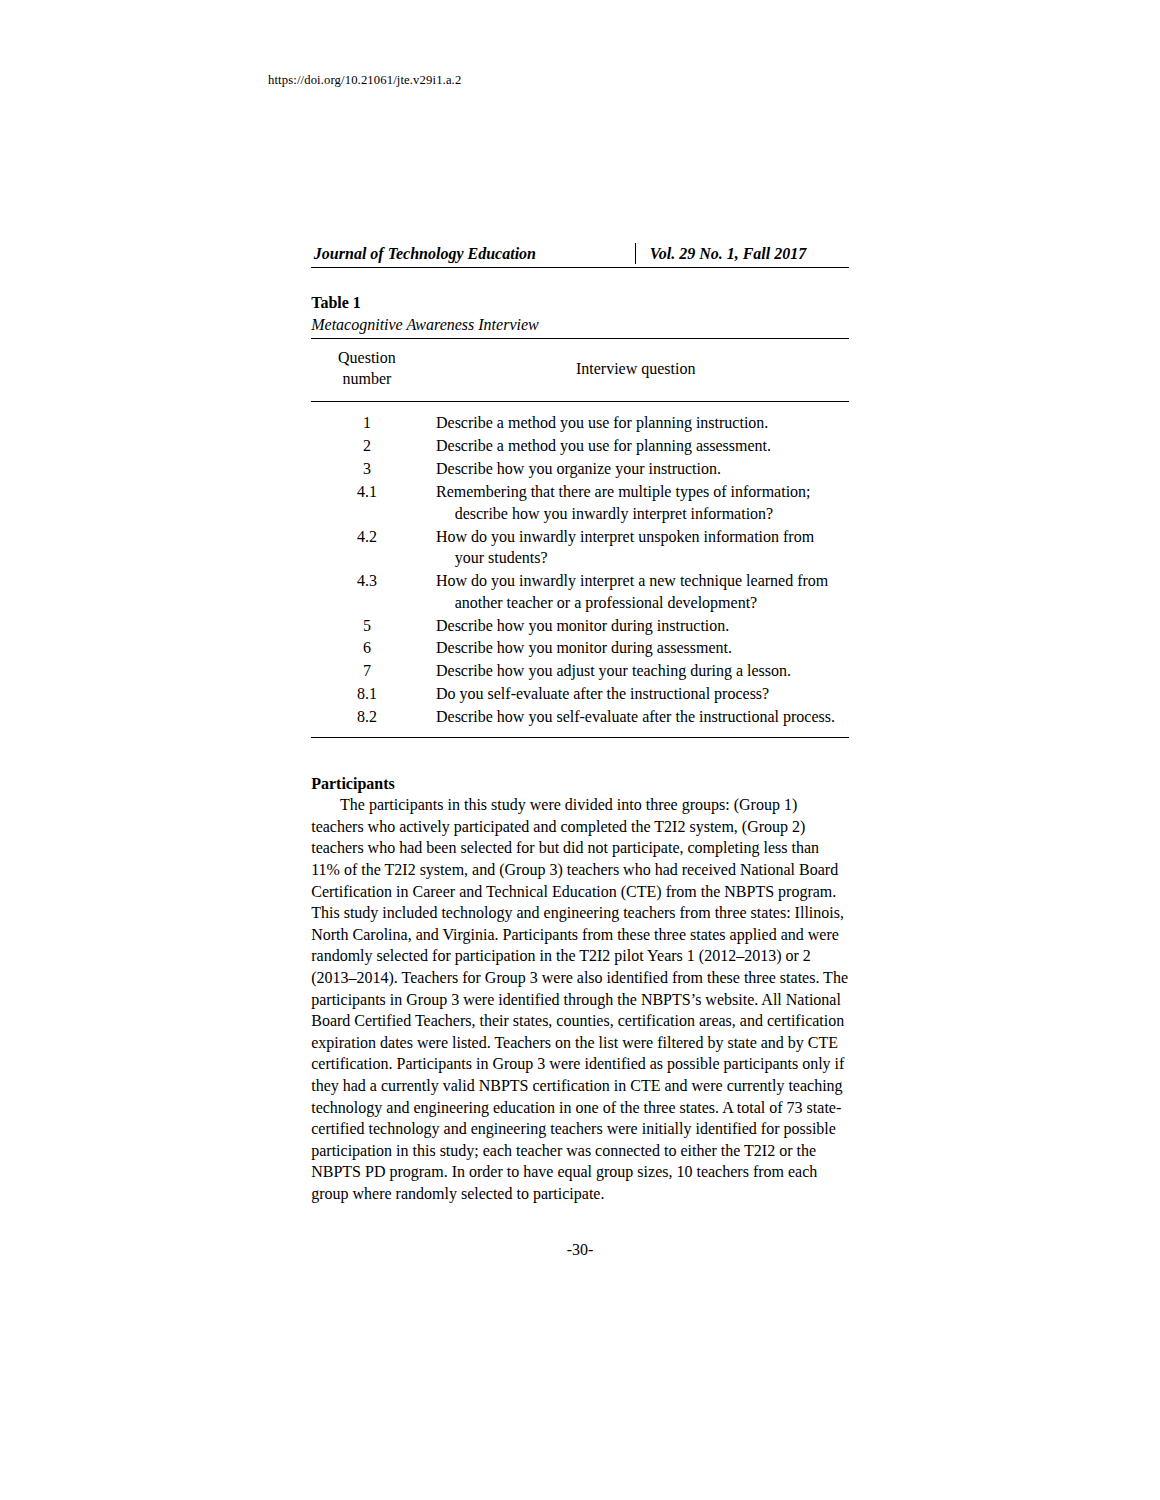https://doi.org/10.21061/jte.v29i1.a.2
Journal of Technology Education
Vol. 29 No. 1, Fall 2017
Table 1
Metacognitive Awareness Interview
| Question number | Interview question |
| --- | --- |
| 1 | Describe a method you use for planning instruction. |
| 2 | Describe a method you use for planning assessment. |
| 3 | Describe how you organize your instruction. |
| 4.1 | Remembering that there are multiple types of information; describe how you inwardly interpret information? |
| 4.2 | How do you inwardly interpret unspoken information from your students? |
| 4.3 | How do you inwardly interpret a new technique learned from another teacher or a professional development? |
| 5 | Describe how you monitor during instruction. |
| 6 | Describe how you monitor during assessment. |
| 7 | Describe how you adjust your teaching during a lesson. |
| 8.1 | Do you self-evaluate after the instructional process? |
| 8.2 | Describe how you self-evaluate after the instructional process. |
Participants
The participants in this study were divided into three groups: (Group 1) teachers who actively participated and completed the T2I2 system, (Group 2) teachers who had been selected for but did not participate, completing less than 11% of the T2I2 system, and (Group 3) teachers who had received National Board Certification in Career and Technical Education (CTE) from the NBPTS program. This study included technology and engineering teachers from three states: Illinois, North Carolina, and Virginia. Participants from these three states applied and were randomly selected for participation in the T2I2 pilot Years 1 (2012–2013) or 2 (2013–2014). Teachers for Group 3 were also identified from these three states. The participants in Group 3 were identified through the NBPTS’s website. All National Board Certified Teachers, their states, counties, certification areas, and certification expiration dates were listed. Teachers on the list were filtered by state and by CTE certification. Participants in Group 3 were identified as possible participants only if they had a currently valid NBPTS certification in CTE and were currently teaching technology and engineering education in one of the three states. A total of 73 state-certified technology and engineering teachers were initially identified for possible participation in this study; each teacher was connected to either the T2I2 or the NBPTS PD program. In order to have equal group sizes, 10 teachers from each group where randomly selected to participate.
-30-